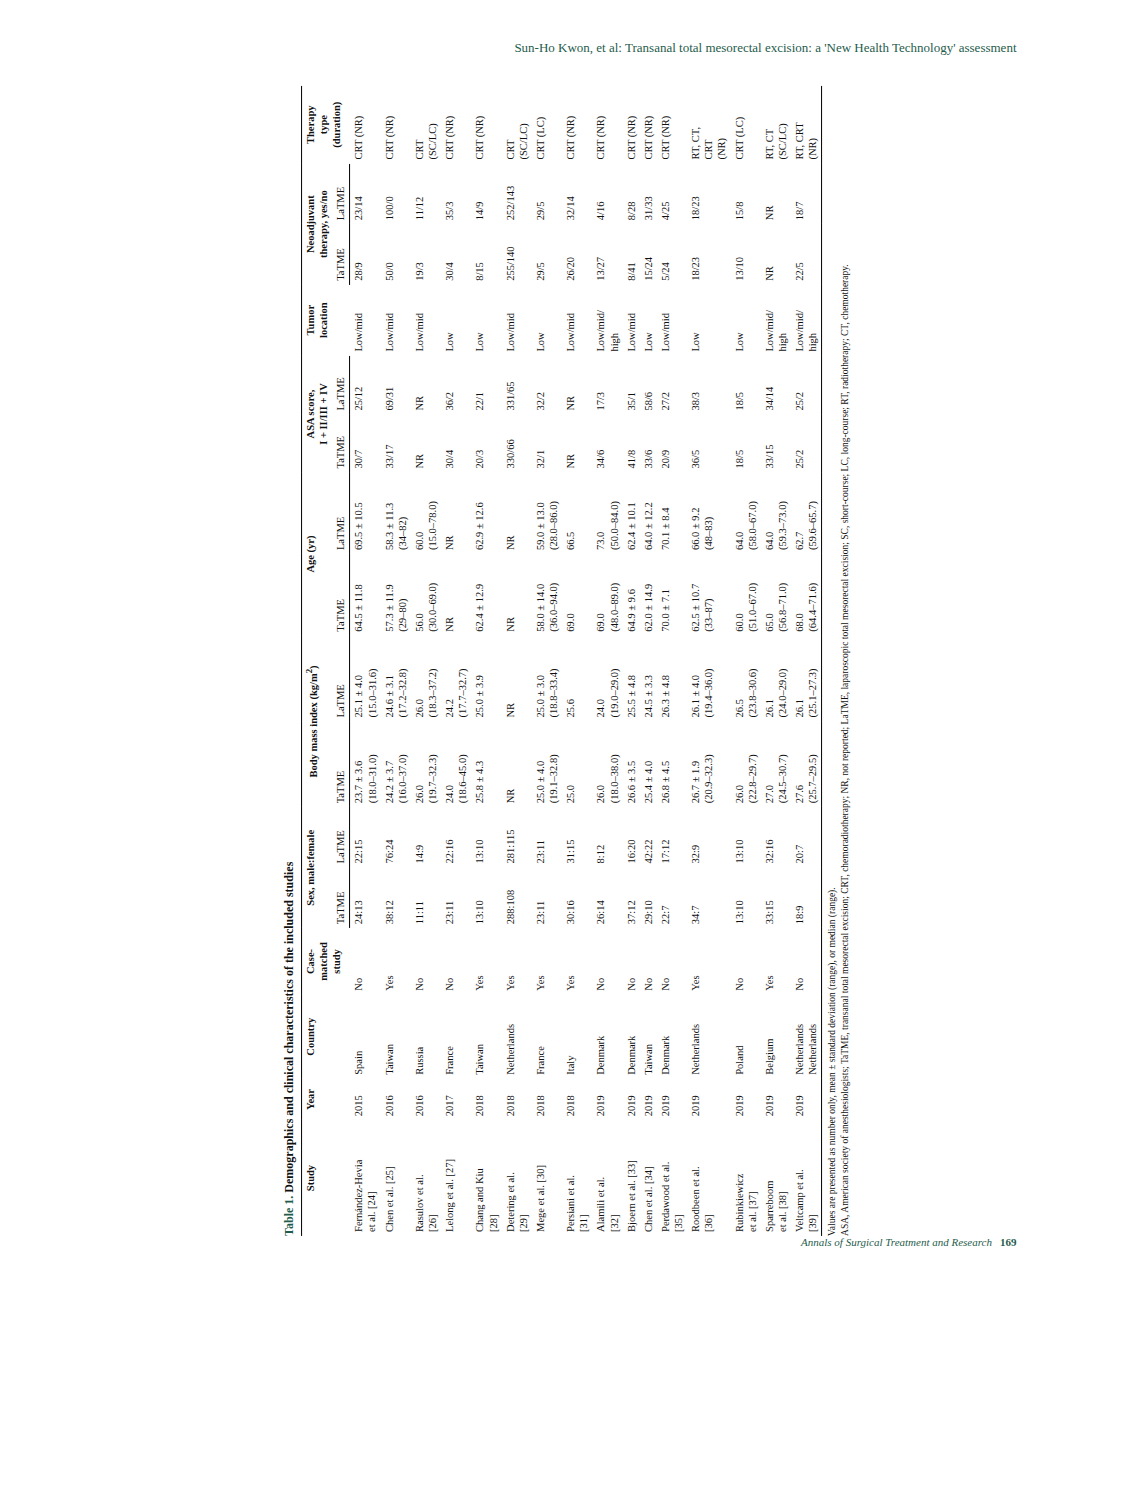Sun-Ho Kwon, et al: Transanal total mesorectal excision: a 'New Health Technology' assessment
Table 1. Demographics and clinical characteristics of the included studies
| Study | Year | Country | Case- matched study | Sex, male:female | Body mass index (kg/m 2 ) | Age (yr) | ASA score, I + II/III + IV | Tumor location | Neoadjuvant therapy, yes/no | Therapy type (duration) |
| --- | --- | --- | --- | --- | --- | --- | --- | --- | --- | --- |
| TaTME | LaTME | TaTME | LaTME | TaTME | LaTME | TaTME | LaTME | TaTME | LaTME |
| Fernández-Hevia et al. [24] | 2015 | Spain | No | 24:13 | 22:15 | 23.7 ± 3.6 (18.0–31.0) | 25.1 ± 4.0 (15.0–31.6) | 64.5 ± 11.8 | 69.5 ± 10.5 | 30/7 | 25/12 | Low/mid | 28/9 | 23/14 | CRT (NR) |
| Chen et al. [25] | 2016 | Taiwan | Yes | 38:12 | 76:24 | 24.2 ± 3.7 (16.0–37.0) | 24.6 ± 3.1 (17.2–32.8) | 57.3 ± 11.9 (29–80) | 58.3 ± 11.3 (34–82) | 33/17 | 69/31 | Low/mid | 50/0 | 100/0 | CRT (NR) |
| Rasulov et al. [26] | 2016 | Russia | No | 11:11 | 14:9 | 26.0 (19.7–32.3) | 26.0 (18.3–37.2) | 56.0 (30.0–69.0) | 60.0 (15.0–78.0) | NR | NR | Low/mid | 19/3 | 11/12 | CRT (SC/LC) |
| Lelong et al. [27] | 2017 | France | No | 23:11 | 22:16 | 24.0 (18.6–45.0) | 24.2 (17.7–32.7) | NR | NR | 30/4 | 36/2 | Low | 30/4 | 35/3 | CRT (NR) |
| Chang and Kiu [28] | 2018 | Taiwan | Yes | 13:10 | 13:10 | 25.8 ± 4.3 | 25.0 ± 3.9 | 62.4 ± 12.9 | 62.9 ± 12.6 | 20/3 | 22/1 | Low | 8/15 | 14/9 | CRT (NR) |
| Detering et al. [29] | 2018 | Netherlands | Yes | 288:108 | 281:115 | NR | NR | NR | NR | 330/66 | 331/65 | Low/mid | 255/140 | 252/143 | CRT (SC/LC) |
| Mege et al. [30] | 2018 | France | Yes | 23:11 | 23:11 | 25.0 ± 4.0 (19.1–32.8) | 25.0 ± 3.0 (18.8–33.4) | 58.0 ± 14.0 (36.0–94.0) | 59.0 ± 13.0 (28.0–86.0) | 32/1 | 32/2 | Low | 29/5 | 29/5 | CRT (LC) |
| Persiani et al. [31] | 2018 | Italy | Yes | 30:16 | 31:15 | 25.0 | 25.6 | 69.0 | 66.5 | NR | NR | Low/mid | 26/20 | 32/14 | CRT (NR) |
| Alamili et al. [32] | 2019 | Denmark | No | 26:14 | 8:12 | 26.0 (18.0–38.0) | 24.0 (19.0–29.0) | 69.0 (48.0–89.0) | 73.0 (50.0–84.0) | 34/6 | 17/3 | Low/mid/ high | 13/27 | 4/16 | CRT (NR) |
| Bjoern et al. [33] | 2019 | Denmark | No | 37:12 | 16:20 | 26.6 ± 3.5 | 25.5 ± 4.8 | 64.9 ± 9.6 | 62.4 ± 10.1 | 41/8 | 35/1 | Low/mid | 8/41 | 8/28 | CRT (NR) |
| Chen et al. [34] | 2019 | Taiwan | No | 29:10 | 42:22 | 25.4 ± 4.0 | 24.5 ± 3.3 | 62.0 ± 14.9 | 64.0 ± 12.2 | 33/6 | 58/6 | Low | 15/24 | 31/33 | CRT (NR) |
| Perdawood et al. [35] | 2019 | Denmark | No | 22:7 | 17:12 | 26.8 ± 4.5 | 26.3 ± 4.8 | 70.0 ± 7.1 | 70.1 ± 8.4 | 20/9 | 27/2 | Low/mid | 5/24 | 4/25 | CRT (NR) |
| Roodbeen et al. [36] | 2019 | Netherlands | Yes | 34:7 | 32:9 | 26.7 ± 1.9 (20.9–32.3) | 26.1 ± 4.0 (19.4–36.0) | 62.5 ± 10.7 (33–87) | 66.0 ± 9.2 (48–83) | 36/5 | 38/3 | Low | 18/23 | 18/23 | RT, CT, CRT (NR) |
| Rubinkiewicz et al. [37] | 2019 | Poland | No | 13:10 | 13:10 | 26.0 (22.8–29.7) | 26.5 (23.8–30.6) | 60.0 (51.0–67.0) | 64.0 (58.0–67.0) | 18/5 | 18/5 | Low | 13/10 | 15/8 | CRT (LC) |
| Sparreboom et al. [38] | 2019 | Belgium | Yes | 33:15 | 32:16 | 27.0 (24.5–30.7) | 26.1 (24.0–29.0) | 65.0 (56.8–71.0) | 64.0 (59.3–73.0) | 33/15 | 34/14 | Low/mid/ high | NR | NR | RT, CT (SC/LC) |
| Veltcamp et al. [39] | 2019 | Netherlands Netherlands | No | 18:9 | 20:7 | 27.6 (25.7–29.5) | 26.1 (25.1–27.3) | 68.0 (64.4–71.6) | 62.7 (59.6–65.7) | 25/2 | 25/2 | Low/mid/ high | 22/5 | 18/7 | RT, CRT (NR) |
Values are presented as number only, mean ± standard deviation (range), or median (range).
ASA, American society of anesthesiologists; TaTME, transanal total mesorectal excision; CRT, chemoradiotherapy; NR, not reported; LaTME, laparoscopic total mesorectal excision; SC, short-course; LC, long-course; RT, radiotherapy; CT, chemotherapy.
Annals of Surgical Treatment and Research 169